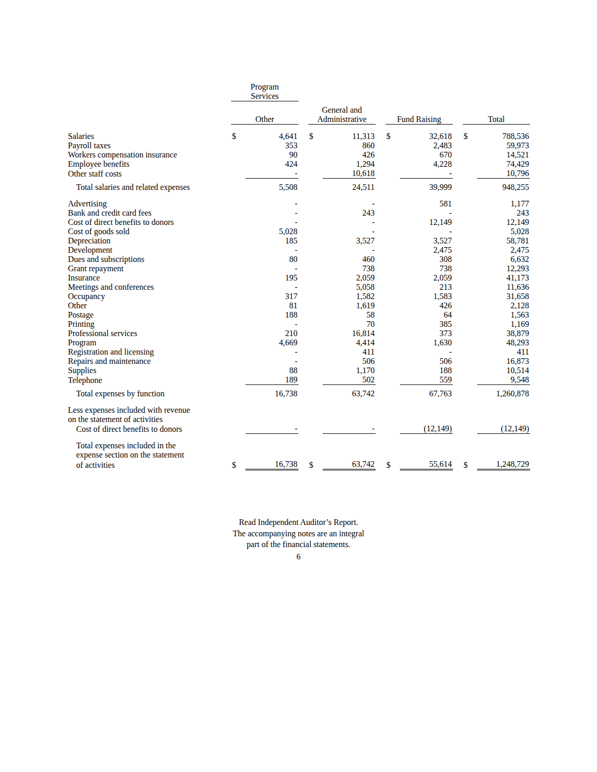| | Program | | | | | | |
| | Services | | | | | | |
| | | | General and | | | | |
| | Other | | Administrative | | Fund Raising | | Total |
| Salaries | $ | 4,641 | | $ | 11,313 | | $ | 32,618 | | $ | 788,536 |
| Payroll taxes | | 353 | | | 860 | | | 2,483 | | | 59,973 |
| Workers compensation insurance | | 90 | | | 426 | | | 670 | | | 14,521 |
| Employee benefits | | 424 | | | 1,294 | | | 4,228 | | | 74,429 |
| Other staff costs | | - | | | 10,618 | | | - | | | 10,796 |
| Total salaries and related expenses | | 5,508 | | | 24,511 | | | 39,999 | | | 948,255 |
| Advertising | | - | | | - | | | 581 | | | 1,177 |
| Bank and credit card fees | | - | | | 243 | | | - | | | 243 |
| Cost of direct benefits to donors | | - | | | - | | | 12,149 | | | 12,149 |
| Cost of goods sold | | 5,028 | | | - | | | - | | | 5,028 |
| Depreciation | | 185 | | | 3,527 | | | 3,527 | | | 58,781 |
| Development | | - | | | - | | | 2,475 | | | 2,475 |
| Dues and subscriptions | | 80 | | | 460 | | | 308 | | | 6,632 |
| Grant repayment | | - | | | 738 | | | 738 | | | 12,293 |
| Insurance | | 195 | | | 2,059 | | | 2,059 | | | 41,173 |
| Meetings and conferences | | - | | | 5,058 | | | 213 | | | 11,636 |
| Occupancy | | 317 | | | 1,582 | | | 1,583 | | | 31,658 |
| Other | | 81 | | | 1,619 | | | 426 | | | 2,128 |
| Postage | | 188 | | | 58 | | | 64 | | | 1,563 |
| Printing | | - | | | 70 | | | 385 | | | 1,169 |
| Professional services | | 210 | | | 16,814 | | | 373 | | | 38,879 |
| Program | | 4,669 | | | 4,414 | | | 1,630 | | | 48,293 |
| Registration and licensing | | - | | | 411 | | | - | | | 411 |
| Repairs and maintenance | | - | | | 506 | | | 506 | | | 16,873 |
| Supplies | | 88 | | | 1,170 | | | 188 | | | 10,514 |
| Telephone | | 189 | | | 502 | | | 559 | | | 9,548 |
| Total expenses by function | | 16,738 | | | 63,742 | | | 67,763 | | | 1,260,878 |
| Less expenses included with revenue | |
| on the statement of activities | |
| Cost of direct benefits to donors | | - | | | - | | | (12,149) | | | (12,149) |
| Total expenses included in the | |
| expense section on the statement | |
| of activities | $ | 16,738 | | $ | 63,742 | | $ | 55,614 | | $ | 1,248,729 |
Read Independent Auditor’s Report.
The accompanying notes are an integral
part of the financial statements.
6